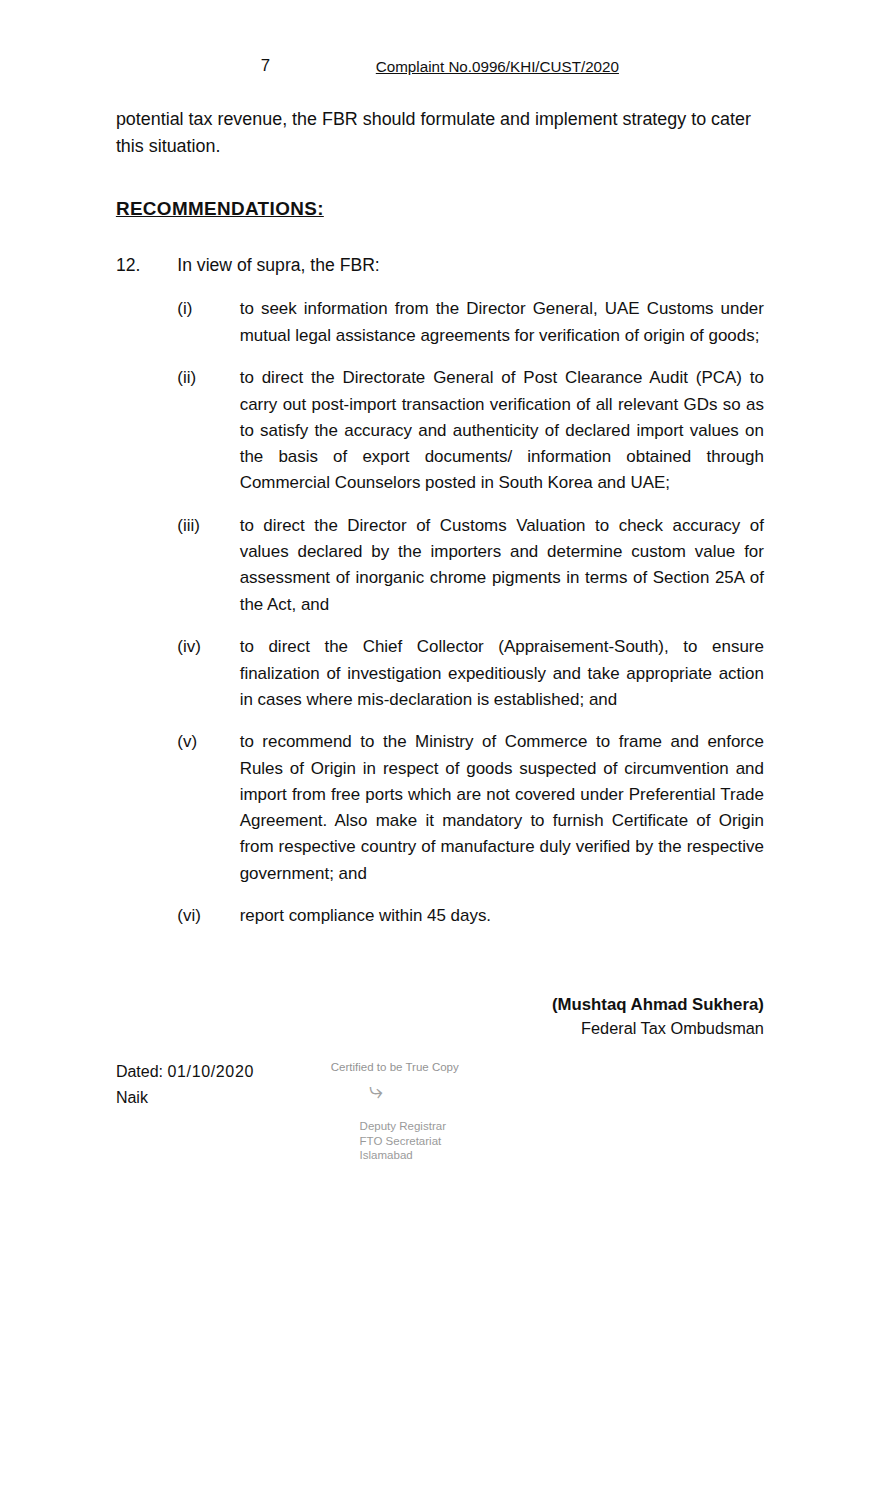7 Complaint No.0996/KHI/CUST/2020
potential tax revenue, the FBR should formulate and implement strategy to cater this situation.
RECOMMENDATIONS:
12.
In view of supra, the FBR:
(i) to seek information from the Director General, UAE Customs under mutual legal assistance agreements for verification of origin of goods;
(ii) to direct the Directorate General of Post Clearance Audit (PCA) to carry out post-import transaction verification of all relevant GDs so as to satisfy the accuracy and authenticity of declared import values on the basis of export documents/ information obtained through Commercial Counselors posted in South Korea and UAE;
(iii) to direct the Director of Customs Valuation to check accuracy of values declared by the importers and determine custom value for assessment of inorganic chrome pigments in terms of Section 25A of the Act, and
(iv) to direct the Chief Collector (Appraisement-South), to ensure finalization of investigation expeditiously and take appropriate action in cases where mis-declaration is established; and
(v) to recommend to the Ministry of Commerce to frame and enforce Rules of Origin in respect of goods suspected of circumvention and import from free ports which are not covered under Preferential Trade Agreement. Also make it mandatory to furnish Certificate of Origin from respective country of manufacture duly verified by the respective government; and
(vi) report compliance within 45 days.
(Mushtaq Ahmad Sukhera)
Federal Tax Ombudsman
Dated: 01/10/2020 Naik
Certified to be True Copy ⤷ Deputy Registrar FTO Secretariat Islamabad